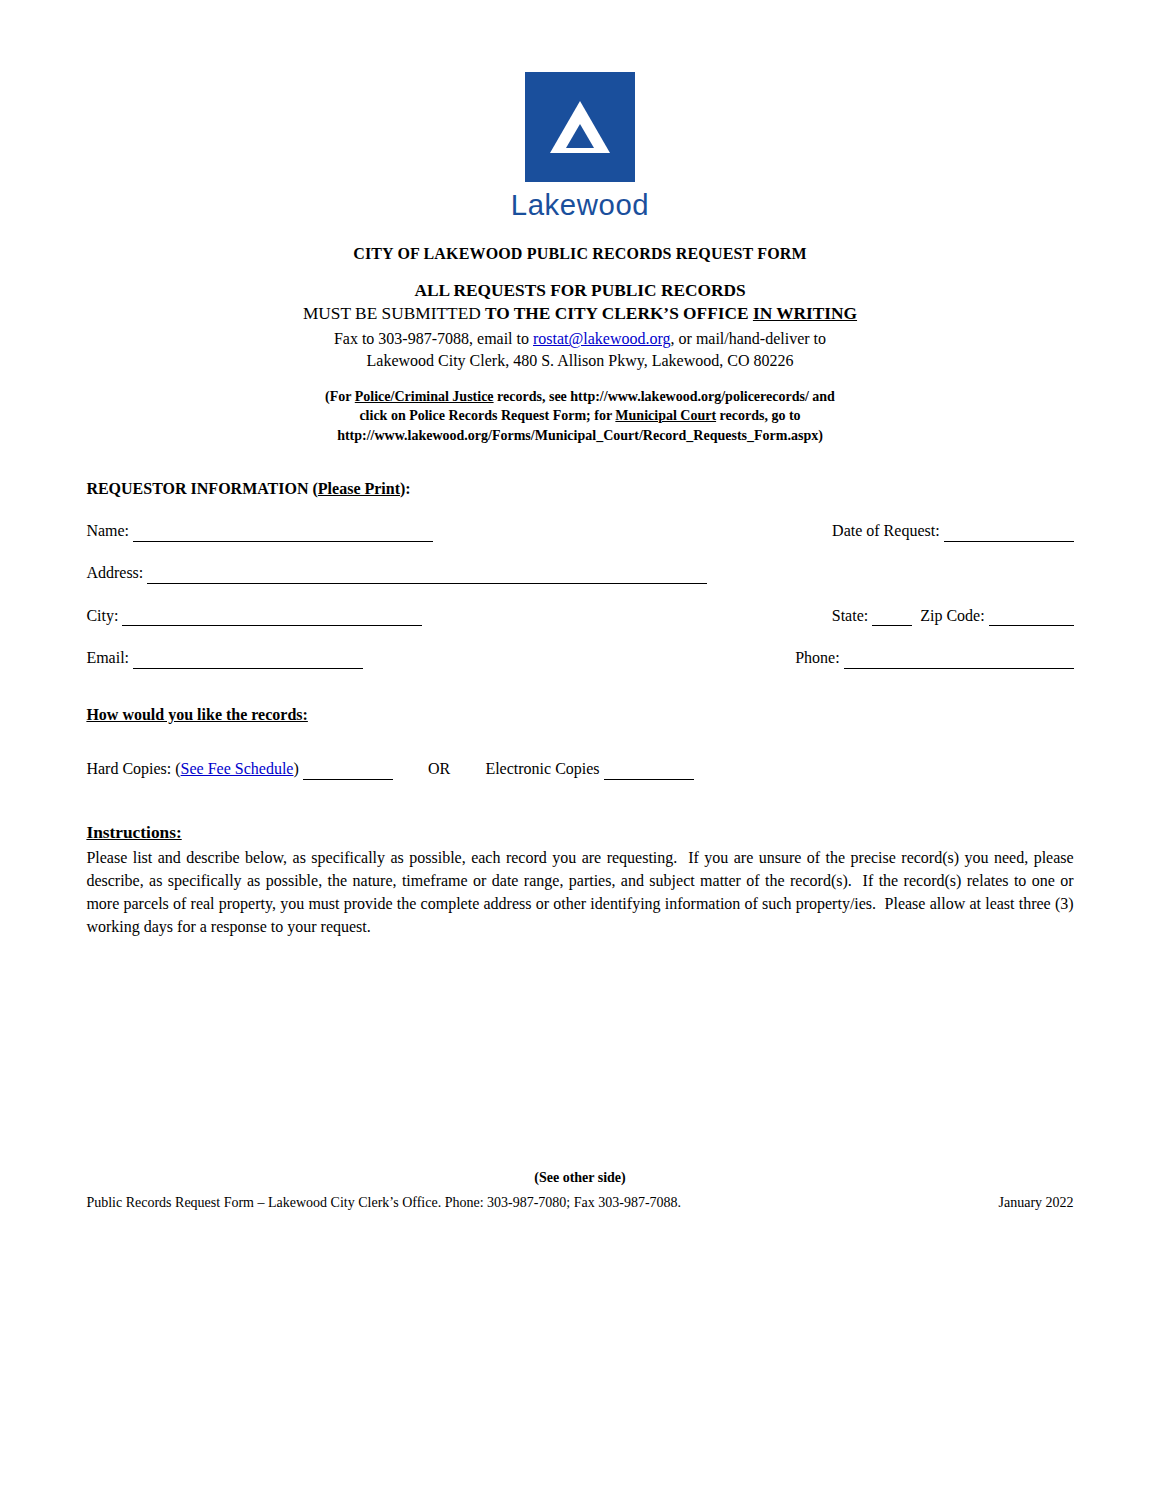Lakewood
CITY OF LAKEWOOD PUBLIC RECORDS REQUEST FORM
ALL REQUESTS FOR PUBLIC RECORDS
MUST BE SUBMITTED TO THE CITY CLERK’S OFFICE IN WRITING
Fax to 303-987-7088, email to rostat@lakewood.org, or mail/hand-deliver to
Lakewood City Clerk, 480 S. Allison Pkwy, Lakewood, CO 80226
(For Police/Criminal Justice records, see http://www.lakewood.org/policerecords/ and
click on Police Records Request Form; for Municipal Court records, go to
http://www.lakewood.org/Forms/Municipal_Court/Record_Requests_Form.aspx)
REQUESTOR INFORMATION (Please Print):
| Name: | Date of Request: |
| Address: |
| City: | State: Zip Code: |
| Email: | Phone: |
How would you like the records:
Hard Copies: (See Fee Schedule) OR Electronic Copies
Instructions:
Please list and describe below, as specifically as possible, each record you are requesting. If you are unsure of the precise record(s) you need, please describe, as specifically as possible, the nature, timeframe or date range, parties, and subject matter of the record(s). If the record(s) relates to one or more parcels of real property, you must provide the complete address or other identifying information of such property/ies. Please allow at least three (3) working days for a response to your request.
(See other side)
Public Records Request Form – Lakewood City Clerk’s Office. Phone: 303-987-7080; Fax 303-987-7088. January 2022